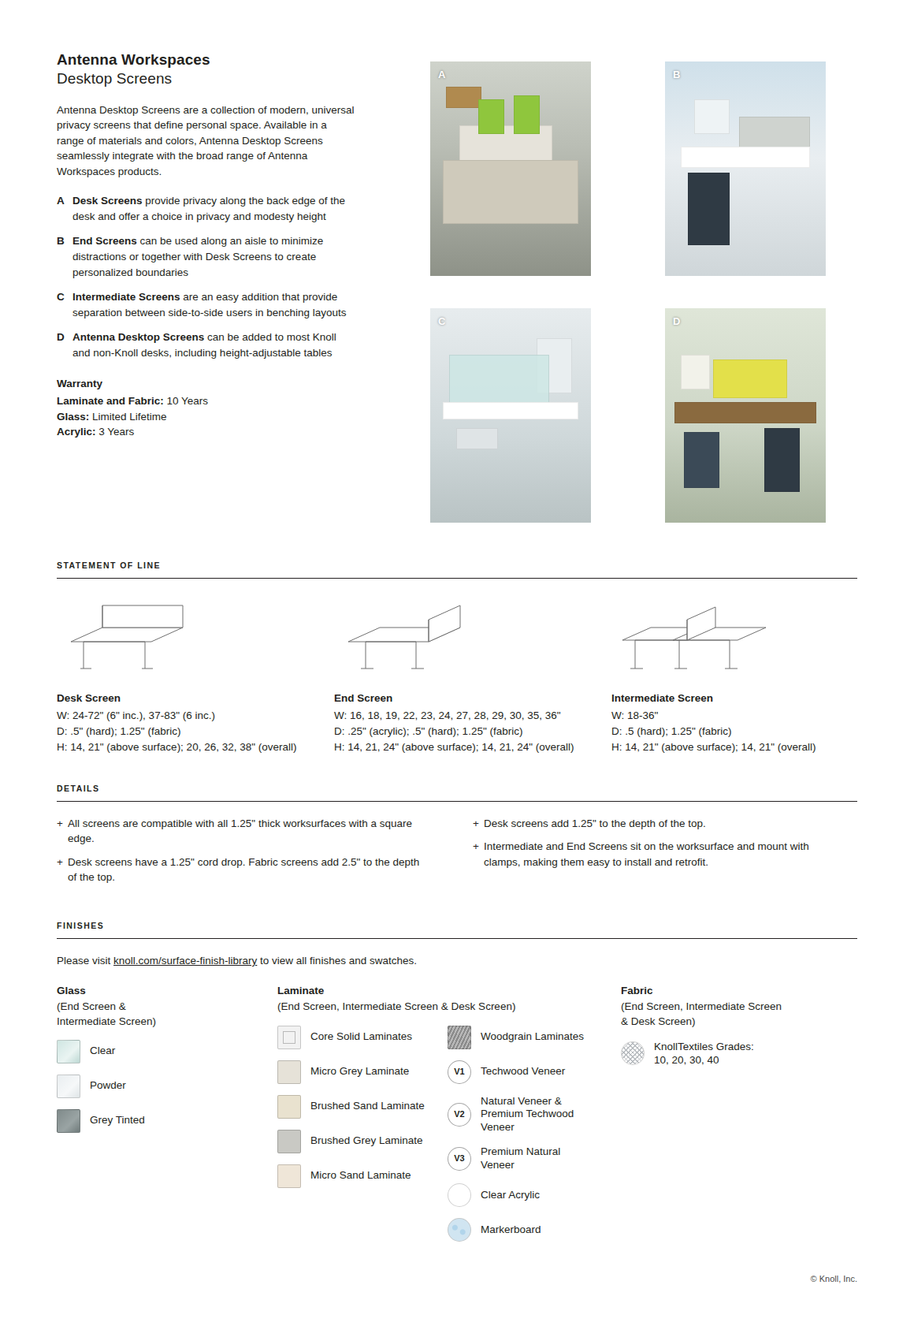Antenna WorkspacesDesktop Screens
Antenna Desktop Screens are a collection of modern, universal privacy screens that define personal space. Available in a range of materials and colors, Antenna Desktop Screens seamlessly integrate with the broad range of Antenna Workspaces products.
ADesk Screens provide privacy along the back edge of the desk and offer a choice in privacy and modesty height
BEnd Screens can be used along an aisle to minimize distractions or together with Desk Screens to create personalized boundaries
CIntermediate Screens are an easy addition that provide separation between side-to-side users in benching layouts
DAntenna Desktop Screens can be added to most Knoll and non-Knoll desks, including height-adjustable tables
Warranty
Laminate and Fabric: 10 Years
Glass: Limited Lifetime
Acrylic: 3 Years
A
B
C
D
Statement of Line
Desk Screen
W: 24-72" (6" inc.), 37-83" (6 inc.)
D: .5" (hard); 1.25" (fabric)
H: 14, 21" (above surface); 20, 26, 32, 38" (overall)
End Screen
W: 16, 18, 19, 22, 23, 24, 27, 28, 29, 30, 35, 36"
D: .25" (acrylic); .5" (hard); 1.25" (fabric)
H: 14, 21, 24" (above surface); 14, 21, 24" (overall)
Intermediate Screen
W: 18-36"
D: .5 (hard); 1.25" (fabric)
H: 14, 21" (above surface); 14, 21" (overall)
Details
All screens are compatible with all 1.25" thick worksurfaces with a square edge.
Desk screens have a 1.25" cord drop. Fabric screens add 2.5" to the depth of the top.
Desk screens add 1.25" to the depth of the top.
Intermediate and End Screens sit on the worksurface and mount with clamps, making them easy to install and retrofit.
Finishes
Please visit knoll.com/surface-finish-library to view all finishes and swatches.
Glass
(End Screen &
Intermediate Screen)
Clear
Powder
Grey Tinted
Laminate
(End Screen, Intermediate Screen & Desk Screen)
Core Solid Laminates
Micro Grey Laminate
Brushed Sand Laminate
Brushed Grey Laminate
Micro Sand Laminate
Woodgrain Laminates
V1 Techwood Veneer
V2 Natural Veneer &
Premium Techwood
Veneer
V3 Premium Natural
Veneer
Clear Acrylic
Markerboard
Fabric
(End Screen, Intermediate Screen
& Desk Screen)
KnollTextiles Grades:
10, 20, 30, 40
© Knoll, Inc.